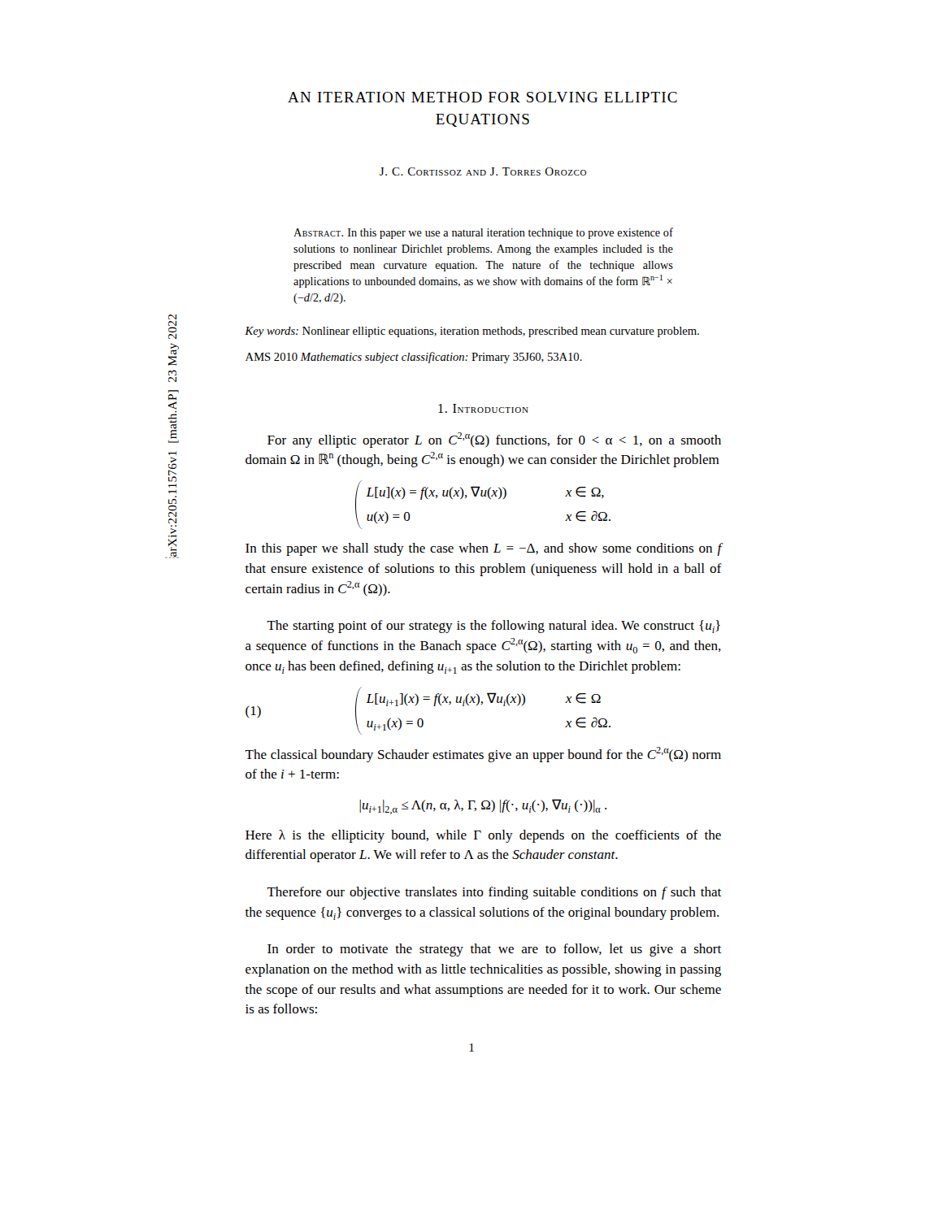arXiv:2205.11576v1 [math.AP] 23 May 2022
An Iteration Method for Solving Elliptic Equations
J. C. Cortissoz and J. Torres Orozco
Abstract. In this paper we use a natural iteration technique to prove existence of solutions to nonlinear Dirichlet problems. Among the examples included is the prescribed mean curvature equation. The nature of the technique allows applications to unbounded domains, as we show with domains of the form ℝn−1 × (−d/2, d/2).
Key words: Nonlinear elliptic equations, iteration methods, prescribed mean curvature problem.
AMS 2010 Mathematics subject classification: Primary 35J60, 53A10.
1. Introduction
For any elliptic operator L on C2,α(Ω) functions, for 0 < α < 1, on a smooth domain Ω in ℝn (though, being C2,α is enough) we can consider the Dirichlet problem
L[u](x) = f(x, u(x), ∇u(x)) x ∈ Ω, u(x) = 0 x ∈ ∂Ω.
In this paper we shall study the case when L = −Δ, and show some conditions on f that ensure existence of solutions to this problem (uniqueness will hold in a ball of certain radius in C2,α (Ω)).
The starting point of our strategy is the following natural idea. We construct {ui} a sequence of functions in the Banach space C2,α(Ω), starting with u0 = 0, and then, once ui has been defined, defining ui+1 as the solution to the Dirichlet problem:
(1)
L[ui+1](x) = f(x, ui(x), ∇ui(x)) x ∈ Ω ui+1(x) = 0 x ∈ ∂Ω.
The classical boundary Schauder estimates give an upper bound for the C2,α(Ω) norm of the i + 1-term:
|ui+1|2,α ≤ Λ(n, α, λ, Γ, Ω) |f(·, ui(·), ∇ui (·))|α .
Here λ is the ellipticity bound, while Γ only depends on the coefficients of the differential operator L. We will refer to Λ as the Schauder constant.
Therefore our objective translates into finding suitable conditions on f such that the sequence {ui} converges to a classical solutions of the original boundary problem.
In order to motivate the strategy that we are to follow, let us give a short explanation on the method with as little technicalities as possible, showing in passing the scope of our results and what assumptions are needed for it to work. Our scheme is as follows:
1